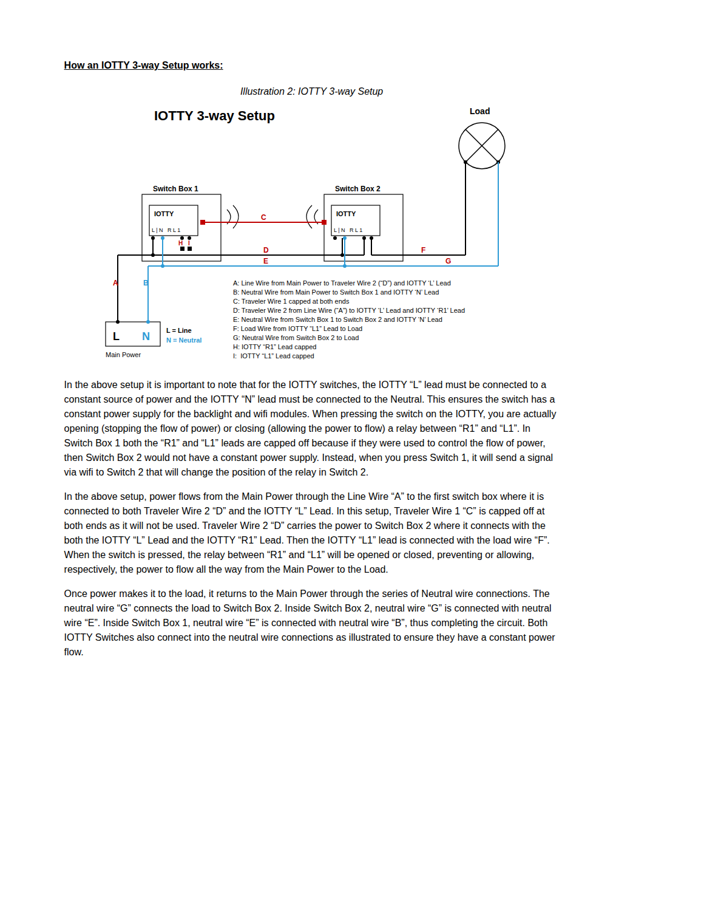How an IOTTY 3-way Setup works:
Illustration 2: IOTTY 3-way Setup
IOTTY 3-way Setup IOTTY 3-way Setup Load Switch Box 1 IOTTY L | N R L 1 H I Switch Box 2 IOTTY L | N R L 1 C A D B E F G L N Main Power L = Line N = Neutral A: Line Wire from Main Power to Traveler Wire 2 (“D”) and IOTTY ‘L’ Lead B: Neutral Wire from Main Power to Switch Box 1 and IOTTY ‘N’ Lead C: Traveler Wire 1 capped at both ends D: Traveler Wire 2 from Line Wire (“A”) to IOTTY ‘L’ Lead and IOTTY ‘R1’ Lead E: Neutral Wire from Switch Box 1 to Switch Box 2 and IOTTY ‘N’ Lead F: Load Wire from IOTTY “L1” Lead to Load G: Neutral Wire from Switch Box 2 to Load H: IOTTY “R1” Lead capped I: IOTTY “L1” Lead capped
In the above setup it is important to note that for the IOTTY switches, the IOTTY “L” lead must be connected to a constant source of power and the IOTTY “N” lead must be connected to the Neutral. This ensures the switch has a constant power supply for the backlight and wifi modules. When pressing the switch on the IOTTY, you are actually opening (stopping the flow of power) or closing (allowing the power to flow) a relay between “R1” and “L1”. In Switch Box 1 both the “R1” and “L1” leads are capped off because if they were used to control the flow of power, then Switch Box 2 would not have a constant power supply. Instead, when you press Switch 1, it will send a signal via wifi to Switch 2 that will change the position of the relay in Switch 2.
In the above setup, power flows from the Main Power through the Line Wire “A” to the first switch box where it is connected to both Traveler Wire 2 “D” and the IOTTY “L” Lead. In this setup, Traveler Wire 1 “C” is capped off at both ends as it will not be used. Traveler Wire 2 “D” carries the power to Switch Box 2 where it connects with the both the IOTTY “L” Lead and the IOTTY “R1” Lead. Then the IOTTY “L1” lead is connected with the load wire “F”. When the switch is pressed, the relay between “R1” and “L1” will be opened or closed, preventing or allowing, respectively, the power to flow all the way from the Main Power to the Load.
Once power makes it to the load, it returns to the Main Power through the series of Neutral wire connections. The neutral wire “G” connects the load to Switch Box 2. Inside Switch Box 2, neutral wire “G” is connected with neutral wire “E”. Inside Switch Box 1, neutral wire “E” is connected with neutral wire “B”, thus completing the circuit. Both IOTTY Switches also connect into the neutral wire connections as illustrated to ensure they have a constant power flow.